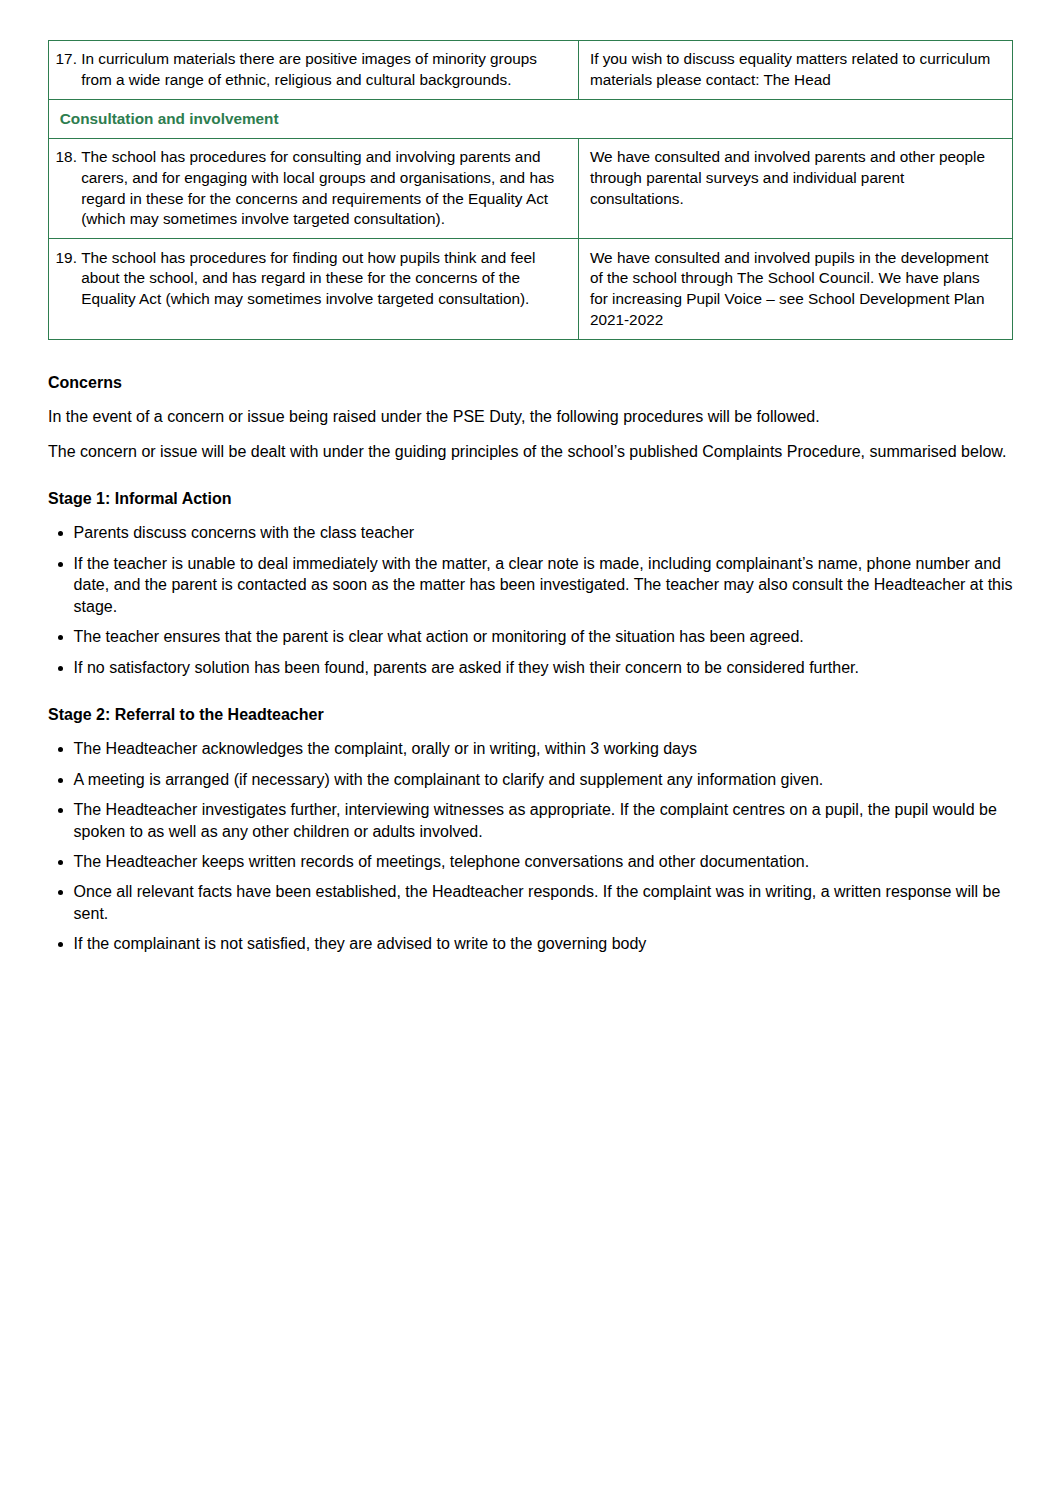| In curriculum materials there are positive images of minority groups from a wide range of ethnic, religious and cultural backgrounds. | If you wish to discuss equality matters related to curriculum materials please contact: The Head |
| Consultation and involvement |
| The school has procedures for consulting and involving parents and carers, and for engaging with local groups and organisations, and has regard in these for the concerns and requirements of the Equality Act (which may sometimes involve targeted consultation). | We have consulted and involved parents and other people through parental surveys and individual parent consultations. |
| The school has procedures for finding out how pupils think and feel about the school, and has regard in these for the concerns of the Equality Act (which may sometimes involve targeted consultation). | We have consulted and involved pupils in the development of the school through The School Council. We have plans for increasing Pupil Voice – see School Development Plan 2021-2022 |
Concerns
In the event of a concern or issue being raised under the PSE Duty, the following procedures will be followed.
The concern or issue will be dealt with under the guiding principles of the school’s published Complaints Procedure, summarised below.
Stage 1: Informal Action
Parents discuss concerns with the class teacher
If the teacher is unable to deal immediately with the matter, a clear note is made, including complainant’s name, phone number and date, and the parent is contacted as soon as the matter has been investigated. The teacher may also consult the Headteacher at this stage.
The teacher ensures that the parent is clear what action or monitoring of the situation has been agreed.
If no satisfactory solution has been found, parents are asked if they wish their concern to be considered further.
Stage 2: Referral to the Headteacher
The Headteacher acknowledges the complaint, orally or in writing, within 3 working days
A meeting is arranged (if necessary) with the complainant to clarify and supplement any information given.
The Headteacher investigates further, interviewing witnesses as appropriate. If the complaint centres on a pupil, the pupil would be spoken to as well as any other children or adults involved.
The Headteacher keeps written records of meetings, telephone conversations and other documentation.
Once all relevant facts have been established, the Headteacher responds. If the complaint was in writing, a written response will be sent.
If the complainant is not satisfied, they are advised to write to the governing body